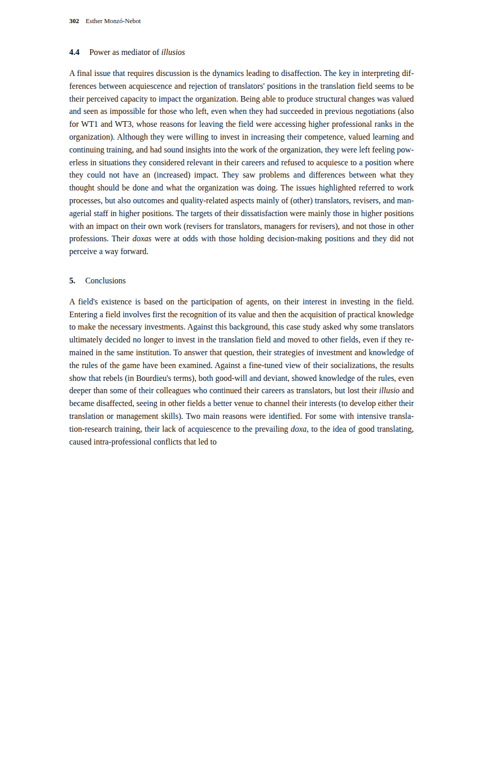302 Esther Monzó-Nebot
4.4 Power as mediator of illusios
A final issue that requires discussion is the dynamics leading to disaffection. The key in interpreting differences between acquiescence and rejection of translators' positions in the translation field seems to be their perceived capacity to impact the organization. Being able to produce structural changes was valued and seen as impossible for those who left, even when they had succeeded in previous negotiations (also for WT1 and WT3, whose reasons for leaving the field were accessing higher professional ranks in the organization). Although they were willing to invest in increasing their competence, valued learning and continuing training, and had sound insights into the work of the organization, they were left feeling powerless in situations they considered relevant in their careers and refused to acquiesce to a position where they could not have an (increased) impact. They saw problems and differences between what they thought should be done and what the organization was doing. The issues highlighted referred to work processes, but also outcomes and quality-related aspects mainly of (other) translators, revisers, and managerial staff in higher positions. The targets of their dissatisfaction were mainly those in higher positions with an impact on their own work (revisers for translators, managers for revisers), and not those in other professions. Their doxas were at odds with those holding decision-making positions and they did not perceive a way forward.
5. Conclusions
A field's existence is based on the participation of agents, on their interest in investing in the field. Entering a field involves first the recognition of its value and then the acquisition of practical knowledge to make the necessary investments. Against this background, this case study asked why some translators ultimately decided no longer to invest in the translation field and moved to other fields, even if they remained in the same institution. To answer that question, their strategies of investment and knowledge of the rules of the game have been examined. Against a fine-tuned view of their socializations, the results show that rebels (in Bourdieu's terms), both good-will and deviant, showed knowledge of the rules, even deeper than some of their colleagues who continued their careers as translators, but lost their illusio and became disaffected, seeing in other fields a better venue to channel their interests (to develop either their translation or management skills). Two main reasons were identified. For some with intensive translation-research training, their lack of acquiescence to the prevailing doxa, to the idea of good translating, caused intra-professional conflicts that led to